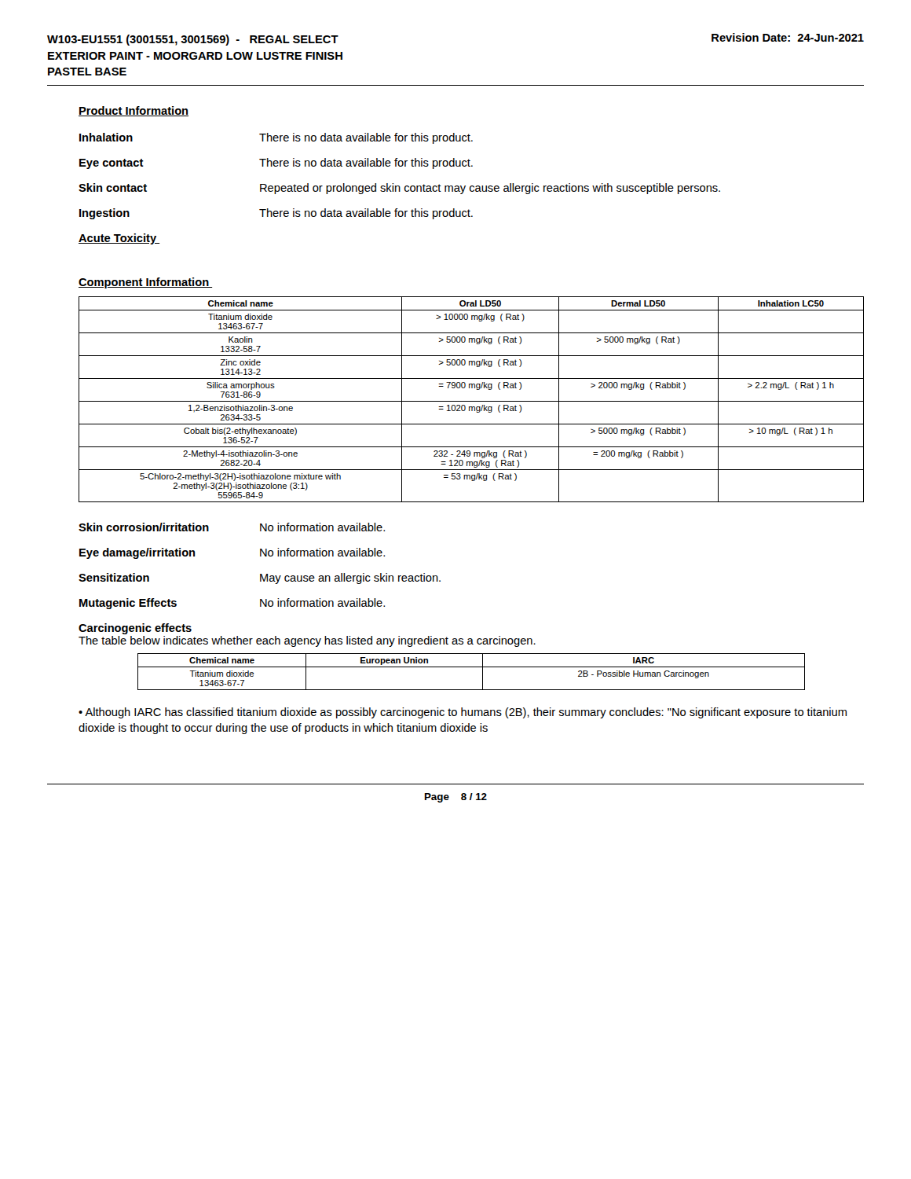W103-EU1551 (3001551, 3001569) - REGAL SELECT
EXTERIOR PAINT - MOORGARD LOW LUSTRE FINISH
PASTEL BASE
Revision Date: 24-Jun-2021
Product Information
Inhalation
There is no data available for this product.
Eye contact
There is no data available for this product.
Skin contact
Repeated or prolonged skin contact may cause allergic reactions with susceptible persons.
Ingestion
There is no data available for this product.
Acute Toxicity
Component Information
| Chemical name | Oral LD50 | Dermal LD50 | Inhalation LC50 |
| --- | --- | --- | --- |
| Titanium dioxide 13463-67-7 | > 10000 mg/kg ( Rat ) | | |
| Kaolin 1332-58-7 | > 5000 mg/kg ( Rat ) | > 5000 mg/kg ( Rat ) | |
| Zinc oxide 1314-13-2 | > 5000 mg/kg ( Rat ) | | |
| Silica amorphous 7631-86-9 | = 7900 mg/kg ( Rat ) | > 2000 mg/kg ( Rabbit ) | > 2.2 mg/L ( Rat ) 1 h |
| 1,2-Benzisothiazolin-3-one 2634-33-5 | = 1020 mg/kg ( Rat ) | | |
| Cobalt bis(2-ethylhexanoate) 136-52-7 | | > 5000 mg/kg ( Rabbit ) | > 10 mg/L ( Rat ) 1 h |
| 2-Methyl-4-isothiazolin-3-one 2682-20-4 | 232 - 249 mg/kg ( Rat ) = 120 mg/kg ( Rat ) | = 200 mg/kg ( Rabbit ) | |
| 5-Chloro-2-methyl-3(2H)-isothiazolone mixture with 2-methyl-3(2H)-isothiazolone (3:1) 55965-84-9 | = 53 mg/kg ( Rat ) | | |
Skin corrosion/irritation
No information available.
Eye damage/irritation
No information available.
Sensitization
May cause an allergic skin reaction.
Mutagenic Effects
No information available.
Carcinogenic effects
The table below indicates whether each agency has listed any ingredient as a carcinogen.
| Chemical name | European Union | IARC |
| --- | --- | --- |
| Titanium dioxide 13463-67-7 | | 2B - Possible Human Carcinogen |
• Although IARC has classified titanium dioxide as possibly carcinogenic to humans (2B), their summary concludes: "No significant exposure to titanium dioxide is thought to occur during the use of products in which titanium dioxide is
Page 8 / 12